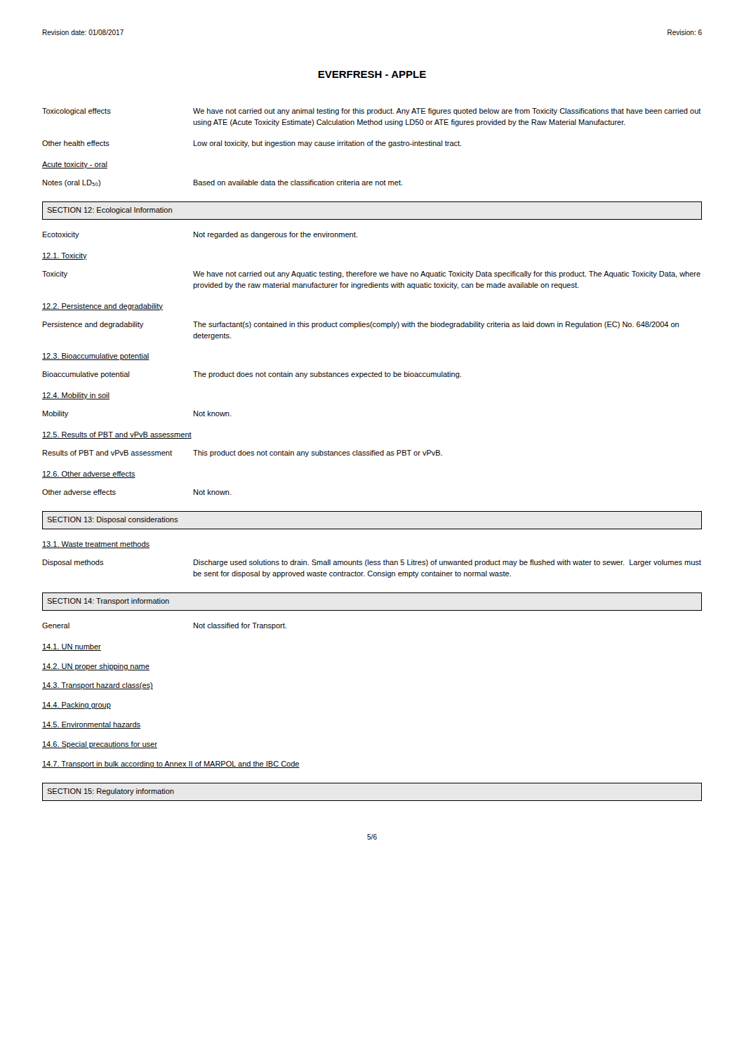Revision date: 01/08/2017 Revision: 6
EVERFRESH - APPLE
Toxicological effects
We have not carried out any animal testing for this product. Any ATE figures quoted below are from Toxicity Classifications that have been carried out using ATE (Acute Toxicity Estimate) Calculation Method using LD50 or ATE figures provided by the Raw Material Manufacturer.
Other health effects
Low oral toxicity, but ingestion may cause irritation of the gastro-intestinal tract.
Acute toxicity - oral
Notes (oral LD₅₀)
Based on available data the classification criteria are not met.
SECTION 12: Ecological Information
Ecotoxicity
Not regarded as dangerous for the environment.
12.1. Toxicity
Toxicity
We have not carried out any Aquatic testing, therefore we have no Aquatic Toxicity Data specifically for this product. The Aquatic Toxicity Data, where provided by the raw material manufacturer for ingredients with aquatic toxicity, can be made available on request.
12.2. Persistence and degradability
Persistence and degradability
The surfactant(s) contained in this product complies(comply) with the biodegradability criteria as laid down in Regulation (EC) No. 648/2004 on detergents.
12.3. Bioaccumulative potential
Bioaccumulative potential
The product does not contain any substances expected to be bioaccumulating.
12.4. Mobility in soil
Mobility
Not known.
12.5. Results of PBT and vPvB assessment
Results of PBT and vPvB assessment
This product does not contain any substances classified as PBT or vPvB.
12.6. Other adverse effects
Other adverse effects
Not known.
SECTION 13: Disposal considerations
13.1. Waste treatment methods
Disposal methods
Discharge used solutions to drain. Small amounts (less than 5 Litres) of unwanted product may be flushed with water to sewer. Larger volumes must be sent for disposal by approved waste contractor. Consign empty container to normal waste.
SECTION 14: Transport information
General
Not classified for Transport.
14.1. UN number
14.2. UN proper shipping name
14.3. Transport hazard class(es)
14.4. Packing group
14.5. Environmental hazards
14.6. Special precautions for user
14.7. Transport in bulk according to Annex II of MARPOL and the IBC Code
SECTION 15: Regulatory information
5/6